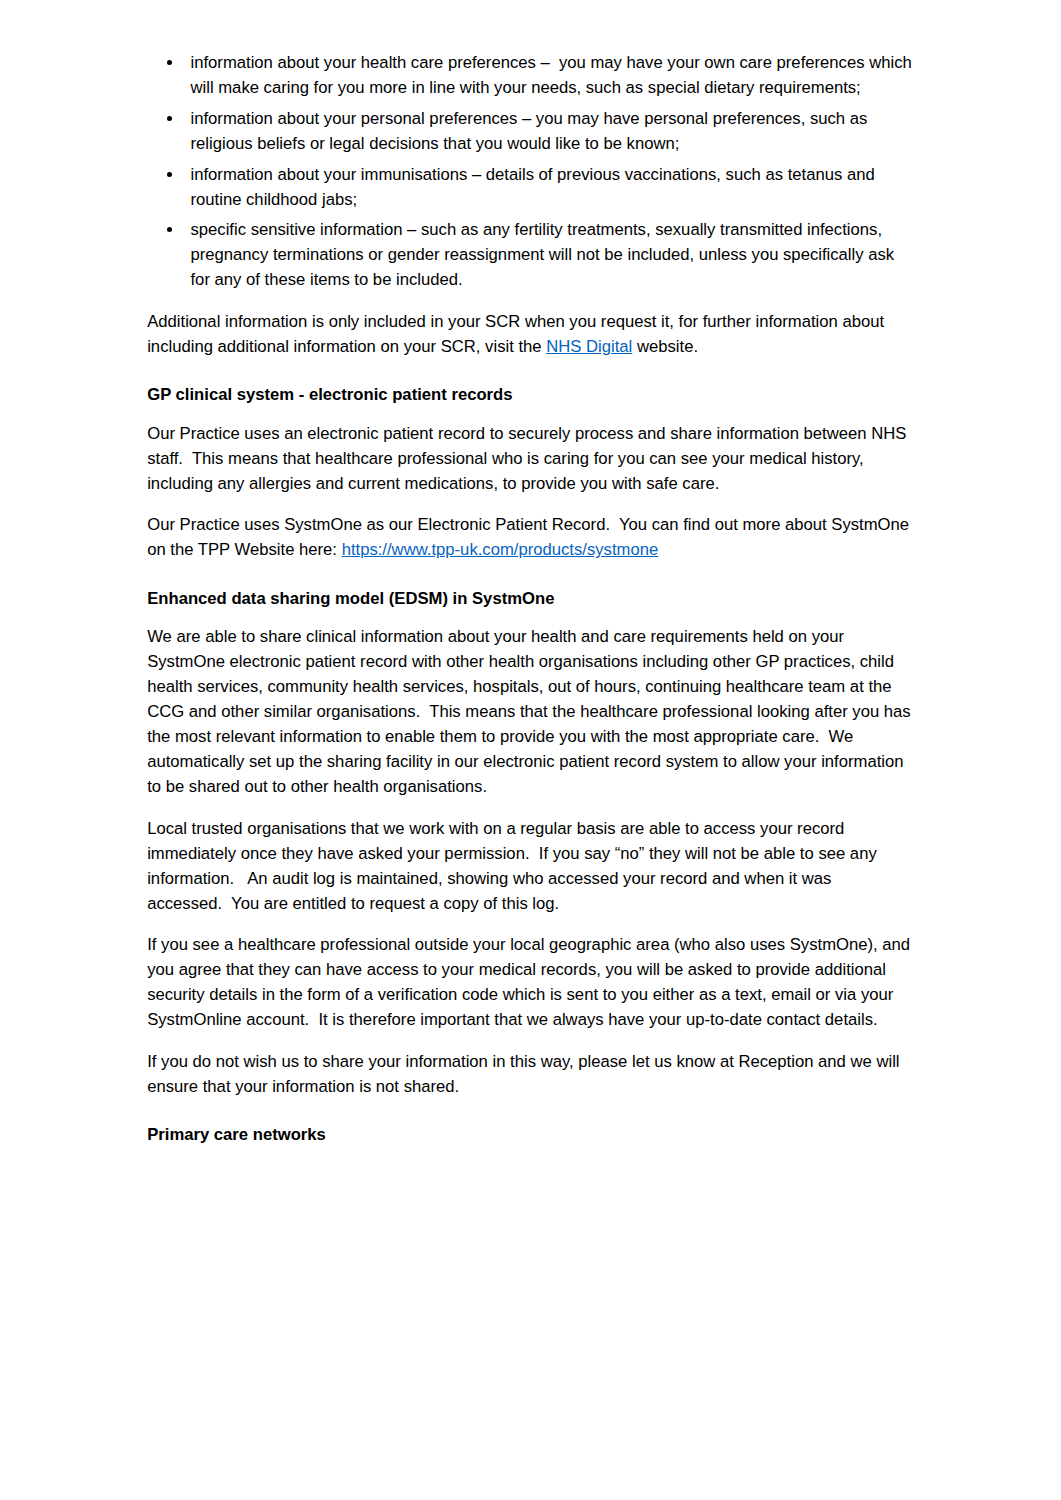information about your health care preferences – you may have your own care preferences which will make caring for you more in line with your needs, such as special dietary requirements;
information about your personal preferences – you may have personal preferences, such as religious beliefs or legal decisions that you would like to be known;
information about your immunisations – details of previous vaccinations, such as tetanus and routine childhood jabs;
specific sensitive information – such as any fertility treatments, sexually transmitted infections, pregnancy terminations or gender reassignment will not be included, unless you specifically ask for any of these items to be included.
Additional information is only included in your SCR when you request it, for further information about including additional information on your SCR, visit the NHS Digital website.
GP clinical system - electronic patient records
Our Practice uses an electronic patient record to securely process and share information between NHS staff. This means that healthcare professional who is caring for you can see your medical history, including any allergies and current medications, to provide you with safe care.
Our Practice uses SystmOne as our Electronic Patient Record. You can find out more about SystmOne on the TPP Website here: https://www.tpp-uk.com/products/systmone
Enhanced data sharing model (EDSM) in SystmOne
We are able to share clinical information about your health and care requirements held on your SystmOne electronic patient record with other health organisations including other GP practices, child health services, community health services, hospitals, out of hours, continuing healthcare team at the CCG and other similar organisations. This means that the healthcare professional looking after you has the most relevant information to enable them to provide you with the most appropriate care. We automatically set up the sharing facility in our electronic patient record system to allow your information to be shared out to other health organisations.
Local trusted organisations that we work with on a regular basis are able to access your record immediately once they have asked your permission. If you say “no” they will not be able to see any information. An audit log is maintained, showing who accessed your record and when it was accessed. You are entitled to request a copy of this log.
If you see a healthcare professional outside your local geographic area (who also uses SystmOne), and you agree that they can have access to your medical records, you will be asked to provide additional security details in the form of a verification code which is sent to you either as a text, email or via your SystmOnline account. It is therefore important that we always have your up-to-date contact details.
If you do not wish us to share your information in this way, please let us know at Reception and we will ensure that your information is not shared.
Primary care networks